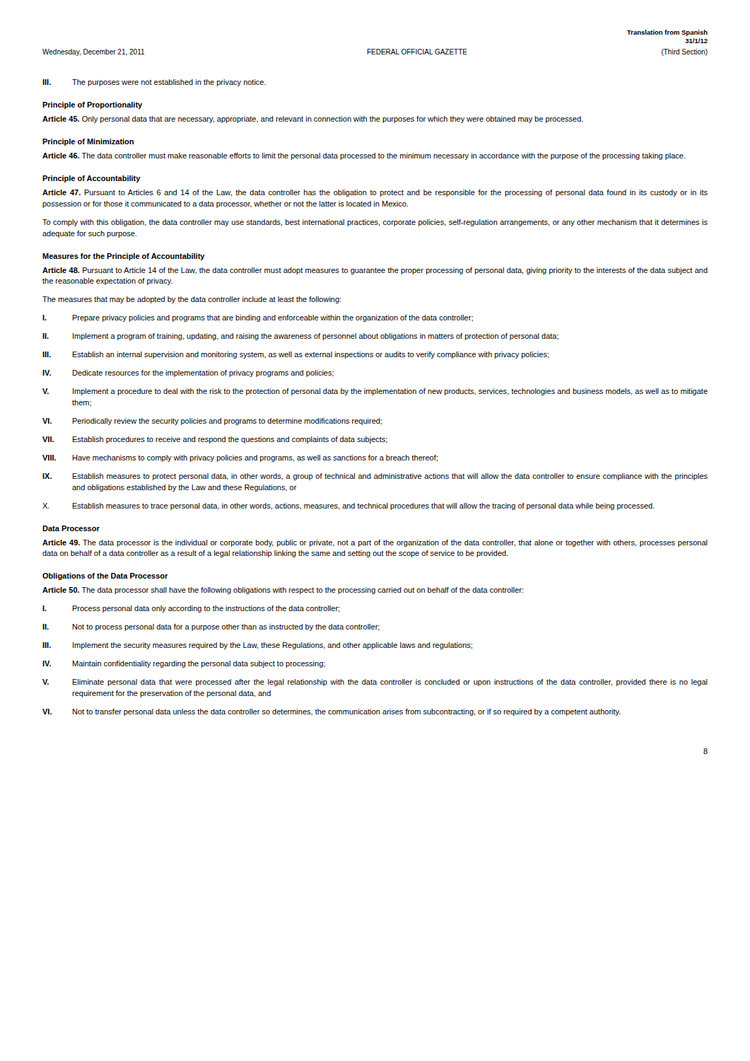Translation from Spanish
31/1/12
Wednesday, December 21, 2011
FEDERAL OFFICIAL GAZETTE
(Third Section)
III.
The purposes were not established in the privacy notice.
Principle of Proportionality
Article 45. Only personal data that are necessary, appropriate, and relevant in connection with the purposes for which they were obtained may be processed.
Principle of Minimization
Article 46. The data controller must make reasonable efforts to limit the personal data processed to the minimum necessary in accordance with the purpose of the processing taking place.
Principle of Accountability
Article 47. Pursuant to Articles 6 and 14 of the Law, the data controller has the obligation to protect and be responsible for the processing of personal data found in its custody or in its possession or for those it communicated to a data processor, whether or not the latter is located in Mexico.
To comply with this obligation, the data controller may use standards, best international practices, corporate policies, self-regulation arrangements, or any other mechanism that it determines is adequate for such purpose.
Measures for the Principle of Accountability
Article 48. Pursuant to Article 14 of the Law, the data controller must adopt measures to guarantee the proper processing of personal data, giving priority to the interests of the data subject and the reasonable expectation of privacy.
The measures that may be adopted by the data controller include at least the following:
I.
Prepare privacy policies and programs that are binding and enforceable within the organization of the data controller;
II.
Implement a program of training, updating, and raising the awareness of personnel about obligations in matters of protection of personal data;
III.
Establish an internal supervision and monitoring system, as well as external inspections or audits to verify compliance with privacy policies;
IV.
Dedicate resources for the implementation of privacy programs and policies;
V.
Implement a procedure to deal with the risk to the protection of personal data by the implementation of new products, services, technologies and business models, as well as to mitigate them;
VI.
Periodically review the security policies and programs to determine modifications required;
VII.
Establish procedures to receive and respond the questions and complaints of data subjects;
VIII.
Have mechanisms to comply with privacy policies and programs, as well as sanctions for a breach thereof;
IX.
Establish measures to protect personal data, in other words, a group of technical and administrative actions that will allow the data controller to ensure compliance with the principles and obligations established by the Law and these Regulations, or
X.
Establish measures to trace personal data, in other words, actions, measures, and technical procedures that will allow the tracing of personal data while being processed.
Data Processor
Article 49. The data processor is the individual or corporate body, public or private, not a part of the organization of the data controller, that alone or together with others, processes personal data on behalf of a data controller as a result of a legal relationship linking the same and setting out the scope of service to be provided.
Obligations of the Data Processor
Article 50. The data processor shall have the following obligations with respect to the processing carried out on behalf of the data controller:
I.
Process personal data only according to the instructions of the data controller;
II.
Not to process personal data for a purpose other than as instructed by the data controller;
III.
Implement the security measures required by the Law, these Regulations, and other applicable laws and regulations;
IV.
Maintain confidentiality regarding the personal data subject to processing;
V.
Eliminate personal data that were processed after the legal relationship with the data controller is concluded or upon instructions of the data controller, provided there is no legal requirement for the preservation of the personal data, and
VI.
Not to transfer personal data unless the data controller so determines, the communication arises from subcontracting, or if so required by a competent authority.
8